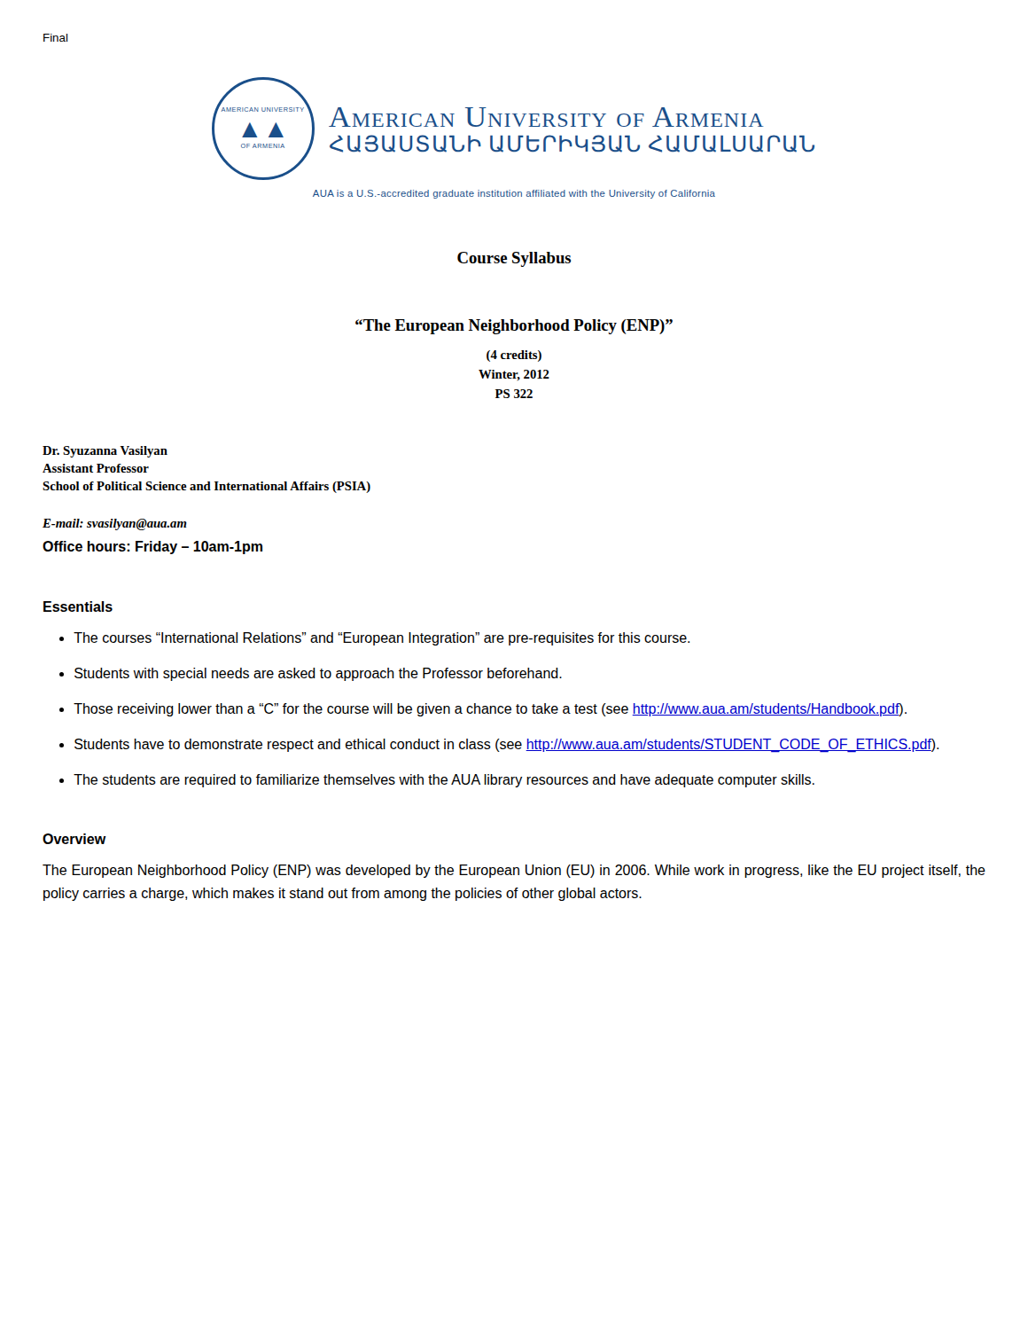Final
AMERICAN UNIVERSITY
▲▲
OF ARMENIA
American University of Armenia
ՀԱՅԱՍՏԱՆԻ ԱՄԵՐԻԿՅԱՆ ՀԱՄԱԼՍԱՐԱՆ
AUA is a U.S.-accredited graduate institution affiliated with the University of California
Course Syllabus
“The European Neighborhood Policy (ENP)”
(4 credits)
Winter, 2012
PS 322
Dr. Syuzanna Vasilyan
Assistant Professor
School of Political Science and International Affairs (PSIA)
E-mail: svasilyan@aua.am
Office hours: Friday – 10am-1pm
Essentials
The courses “International Relations” and “European Integration” are pre-requisites for this course.
Students with special needs are asked to approach the Professor beforehand.
Those receiving lower than a “C” for the course will be given a chance to take a test (see http://www.aua.am/students/Handbook.pdf).
Students have to demonstrate respect and ethical conduct in class (see http://www.aua.am/students/STUDENT_CODE_OF_ETHICS.pdf).
The students are required to familiarize themselves with the AUA library resources and have adequate computer skills.
Overview
The European Neighborhood Policy (ENP) was developed by the European Union (EU) in 2006. While work in progress, like the EU project itself, the policy carries a charge, which makes it stand out from among the policies of other global actors.